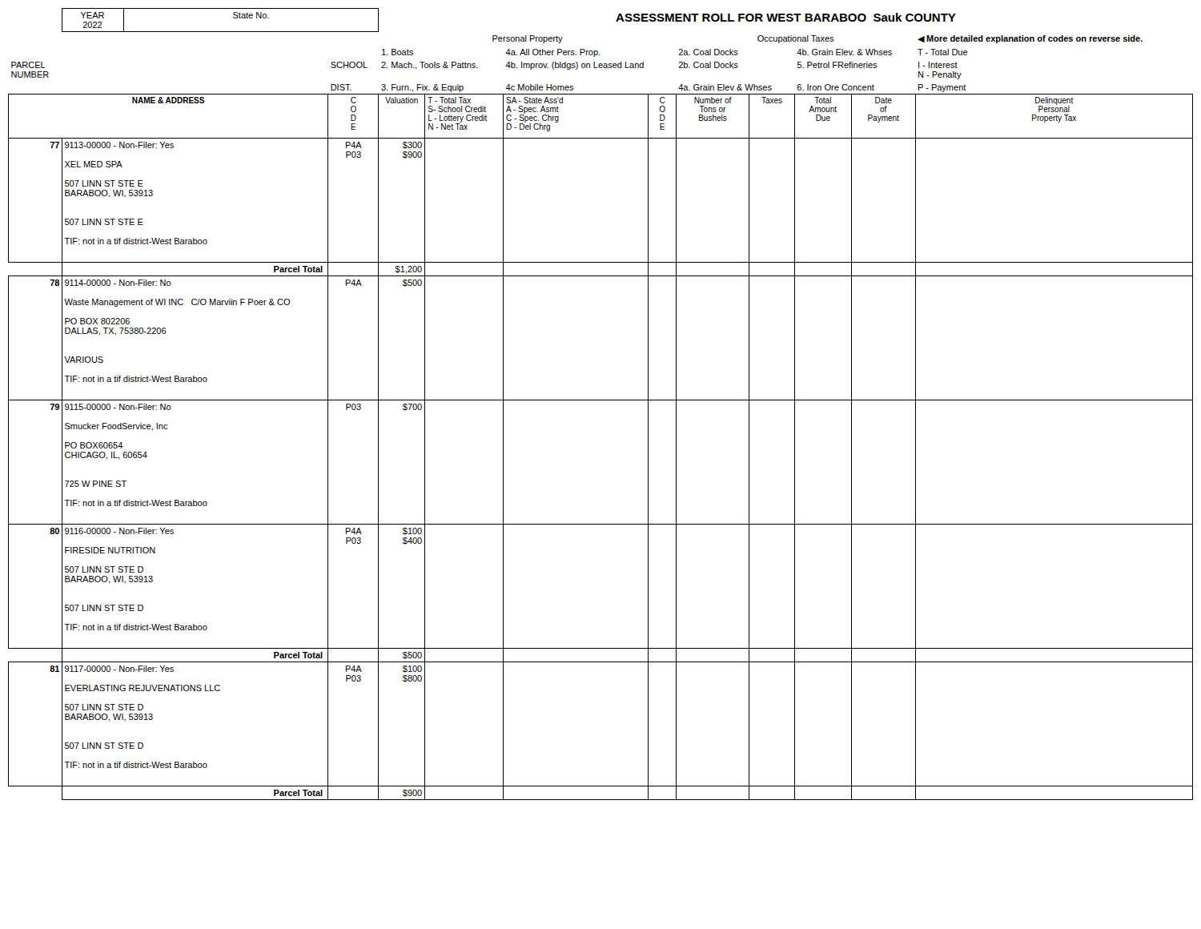| | YEAR 2022 | State No. | ASSESSMENT ROLL FOR WEST BARABOO Sauk COUNTY |
| | Personal Property | Occupational Taxes | ◀ More detailed explanation of codes on reverse side. |
| | 1. Boats | 4a. All Other Pers. Prop. | 2a. Coal Docks | 4b. Grain Elev. & Whses | T - Total Due |
| PARCEL NUMBER | | SCHOOL | 2. Mach., Tools & Pattns. | 4b. Improv. (bldgs) on Leased Land | 2b. Coal Docks | 5. Petrol FRefineries | I - Interest N - Penalty |
| | DIST. | 3. Furn., Fix. & Equip | 4c Mobile Homes | 4a. Grain Elev & Whses | 6. Iron Ore Concent | P - Payment |
| NAME & ADDRESS | C O D E | Valuation | T - Total Tax S- School Credit L - Lottery Credit N - Net Tax | SA - State Ass'd A - Spec. Asmt C - Spec. Chrg D - Del Chrg | C O D E | Number of Tons or Bushels | Taxes | Total Amount Due | Date of Payment | Delinquent Personal Property Tax |
| 77 | 9113-00000 - Non-Filer: Yes XEL MED SPA 507 LINN ST STE E BARABOO, WI, 53913 507 LINN ST STE E TIF: not in a tif district-West Baraboo | P4A P03 | $300 $900 | | | | | | | | |
| | Parcel Total | | $1,200 | | | | | | | | |
| 78 | 9114-00000 - Non-Filer: No Waste Management of WI INC C/O Marviin F Poer & CO PO BOX 802206 DALLAS, TX, 75380-2206 VARIOUS TIF: not in a tif district-West Baraboo | P4A | $500 | | | | | | | | |
| 79 | 9115-00000 - Non-Filer: No Smucker FoodService, Inc PO BOX60654 CHICAGO, IL, 60654 725 W PINE ST TIF: not in a tif district-West Baraboo | P03 | $700 | | | | | | | | |
| 80 | 9116-00000 - Non-Filer: Yes FIRESIDE NUTRITION 507 LINN ST STE D BARABOO, WI, 53913 507 LINN ST STE D TIF: not in a tif district-West Baraboo | P4A P03 | $100 $400 | | | | | | | | |
| | Parcel Total | | $500 | | | | | | | | |
| 81 | 9117-00000 - Non-Filer: Yes EVERLASTING REJUVENATIONS LLC 507 LINN ST STE D BARABOO, WI, 53913 507 LINN ST STE D TIF: not in a tif district-West Baraboo | P4A P03 | $100 $800 | | | | | | | | |
| | Parcel Total | | $900 | | | | | | | | |
Baraboo 0280